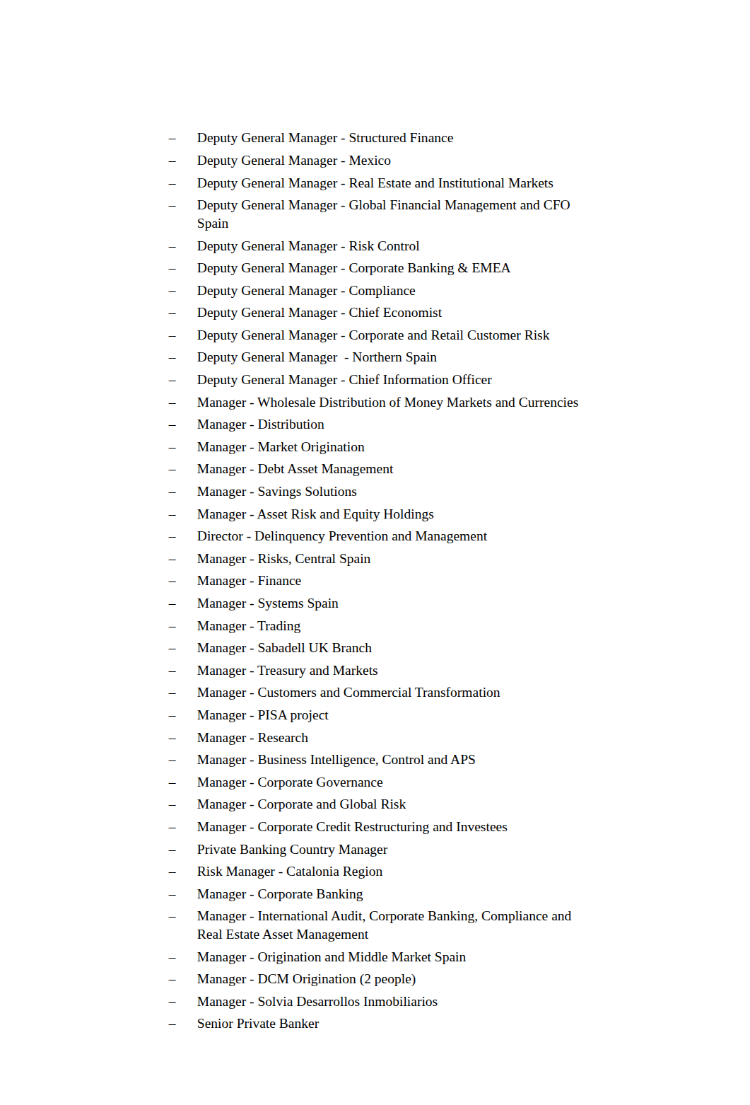Deputy General Manager - Structured Finance
Deputy General Manager - Mexico
Deputy General Manager - Real Estate and Institutional Markets
Deputy General Manager - Global Financial Management and CFO Spain
Deputy General Manager - Risk Control
Deputy General Manager - Corporate Banking & EMEA
Deputy General Manager - Compliance
Deputy General Manager - Chief Economist
Deputy General Manager - Corporate and Retail Customer Risk
Deputy General Manager - Northern Spain
Deputy General Manager - Chief Information Officer
Manager - Wholesale Distribution of Money Markets and Currencies
Manager - Distribution
Manager - Market Origination
Manager - Debt Asset Management
Manager - Savings Solutions
Manager - Asset Risk and Equity Holdings
Director - Delinquency Prevention and Management
Manager - Risks, Central Spain
Manager - Finance
Manager - Systems Spain
Manager - Trading
Manager - Sabadell UK Branch
Manager - Treasury and Markets
Manager - Customers and Commercial Transformation
Manager - PISA project
Manager - Research
Manager - Business Intelligence, Control and APS
Manager - Corporate Governance
Manager - Corporate and Global Risk
Manager - Corporate Credit Restructuring and Investees
Private Banking Country Manager
Risk Manager - Catalonia Region
Manager - Corporate Banking
Manager - International Audit, Corporate Banking, Compliance and Real Estate Asset Management
Manager - Origination and Middle Market Spain
Manager - DCM Origination (2 people)
Manager - Solvia Desarrollos Inmobiliarios
Senior Private Banker